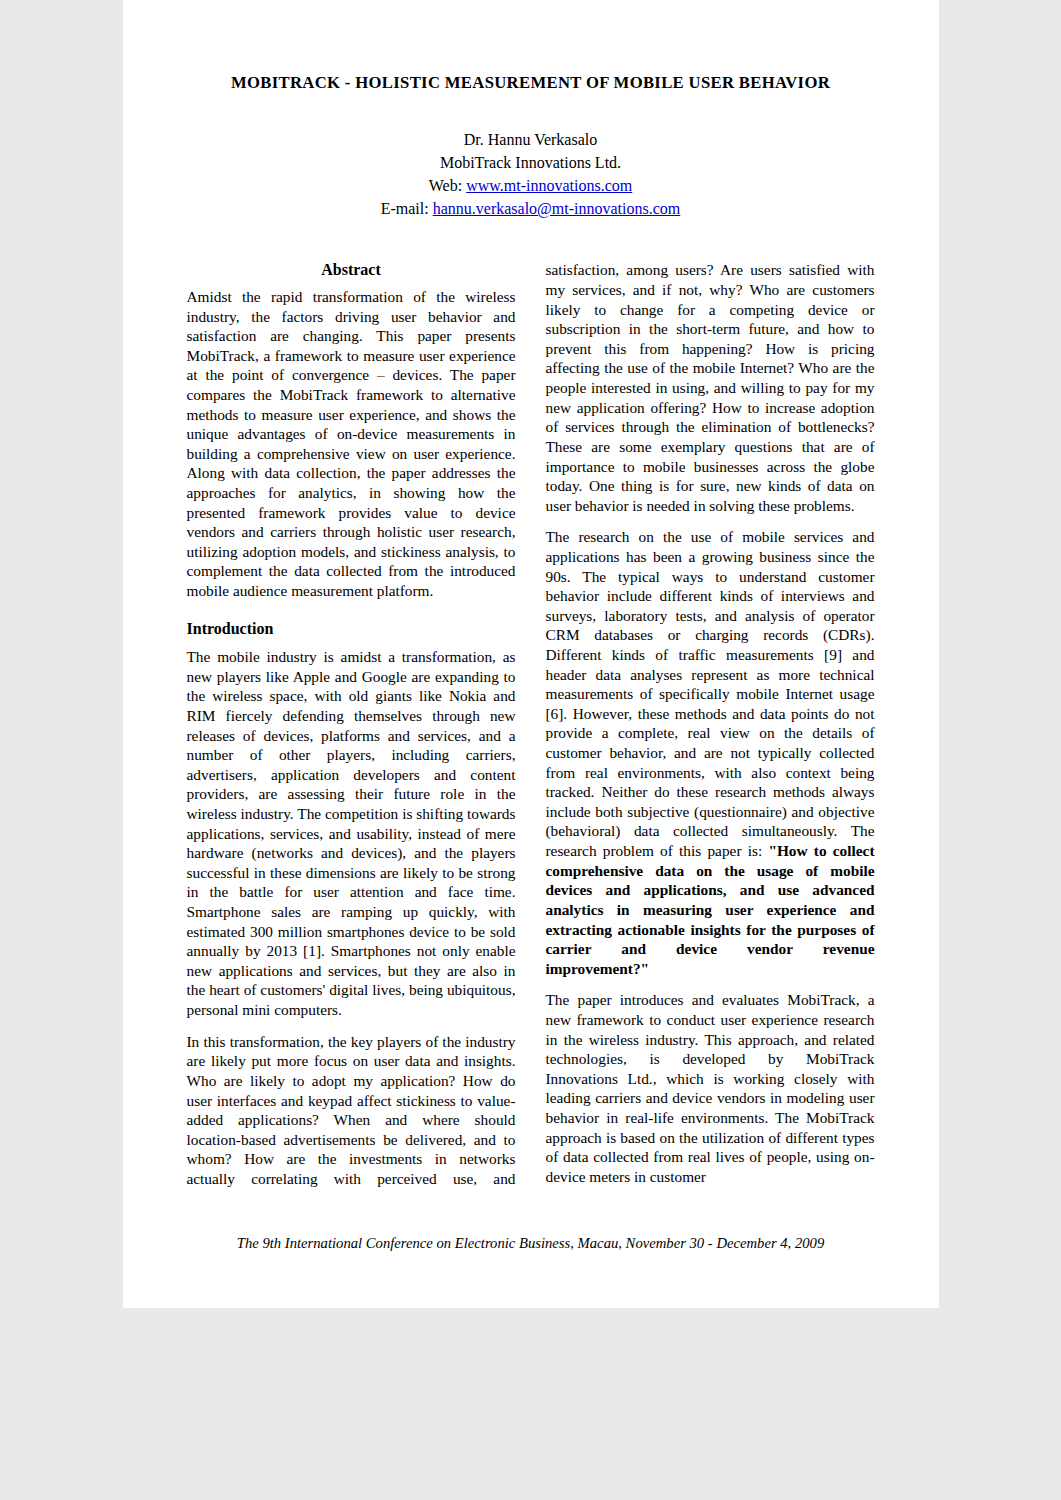MOBITRACK - HOLISTIC MEASUREMENT OF MOBILE USER BEHAVIOR
Dr. Hannu Verkasalo
MobiTrack Innovations Ltd.
Web: www.mt-innovations.com
E-mail: hannu.verkasalo@mt-innovations.com
Abstract
Amidst the rapid transformation of the wireless industry, the factors driving user behavior and satisfaction are changing. This paper presents MobiTrack, a framework to measure user experience at the point of convergence – devices. The paper compares the MobiTrack framework to alternative methods to measure user experience, and shows the unique advantages of on-device measurements in building a comprehensive view on user experience. Along with data collection, the paper addresses the approaches for analytics, in showing how the presented framework provides value to device vendors and carriers through holistic user research, utilizing adoption models, and stickiness analysis, to complement the data collected from the introduced mobile audience measurement platform.
Introduction
The mobile industry is amidst a transformation, as new players like Apple and Google are expanding to the wireless space, with old giants like Nokia and RIM fiercely defending themselves through new releases of devices, platforms and services, and a number of other players, including carriers, advertisers, application developers and content providers, are assessing their future role in the wireless industry. The competition is shifting towards applications, services, and usability, instead of mere hardware (networks and devices), and the players successful in these dimensions are likely to be strong in the battle for user attention and face time. Smartphone sales are ramping up quickly, with estimated 300 million smartphones device to be sold annually by 2013 [1]. Smartphones not only enable new applications and services, but they are also in the heart of customers' digital lives, being ubiquitous, personal mini computers.
In this transformation, the key players of the industry are likely put more focus on user data and insights. Who are likely to adopt my application? How do user interfaces and keypad affect stickiness to value-added applications? When and where should location-based advertisements be delivered, and to whom? How are the investments in networks actually correlating with perceived use, and satisfaction, among users? Are users satisfied with my services, and if not, why? Who are customers likely to change for a competing device or subscription in the short-term future, and how to prevent this from happening? How is pricing affecting the use of the mobile Internet? Who are the people interested in using, and willing to pay for my new application offering? How to increase adoption of services through the elimination of bottlenecks? These are some exemplary questions that are of importance to mobile businesses across the globe today. One thing is for sure, new kinds of data on user behavior is needed in solving these problems.
The research on the use of mobile services and applications has been a growing business since the 90s. The typical ways to understand customer behavior include different kinds of interviews and surveys, laboratory tests, and analysis of operator CRM databases or charging records (CDRs). Different kinds of traffic measurements [9] and header data analyses represent as more technical measurements of specifically mobile Internet usage [6]. However, these methods and data points do not provide a complete, real view on the details of customer behavior, and are not typically collected from real environments, with also context being tracked. Neither do these research methods always include both subjective (questionnaire) and objective (behavioral) data collected simultaneously. The research problem of this paper is: "How to collect comprehensive data on the usage of mobile devices and applications, and use advanced analytics in measuring user experience and extracting actionable insights for the purposes of carrier and device vendor revenue improvement?"
The paper introduces and evaluates MobiTrack, a new framework to conduct user experience research in the wireless industry. This approach, and related technologies, is developed by MobiTrack Innovations Ltd., which is working closely with leading carriers and device vendors in modeling user behavior in real-life environments. The MobiTrack approach is based on the utilization of different types of data collected from real lives of people, using on-device meters in customer
The 9th International Conference on Electronic Business, Macau, November 30 - December 4, 2009